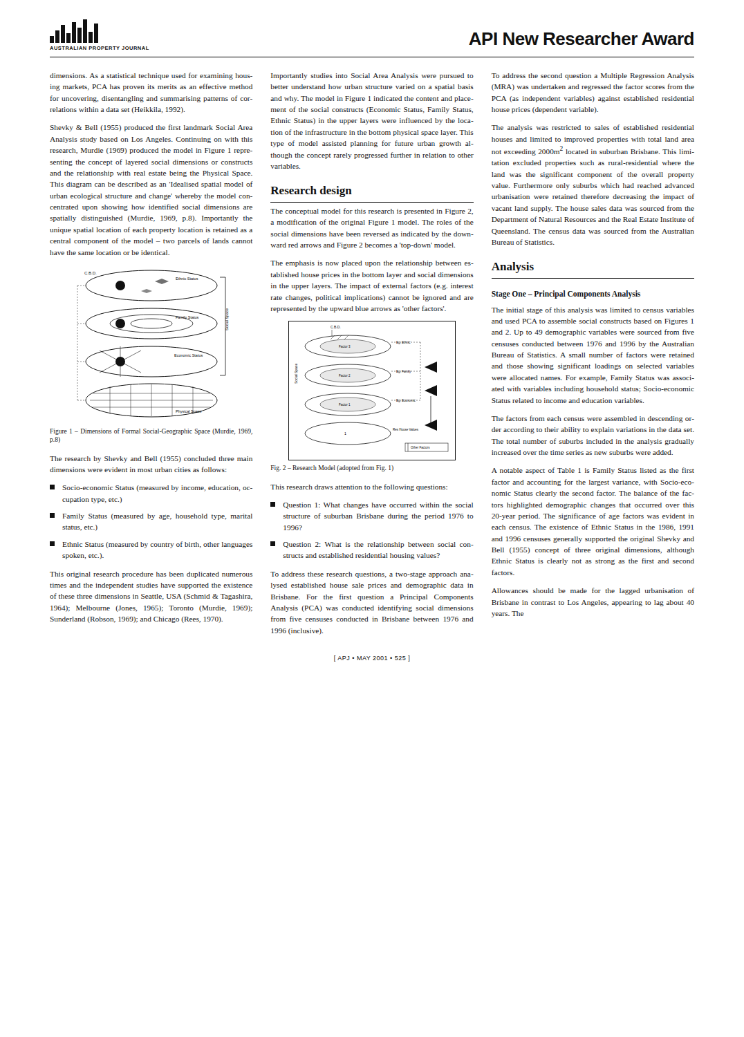AUSTRALIAN PROPERTY JOURNAL
API New Researcher Award
dimensions. As a statistical technique used for examining housing markets, PCA has proven its merits as an effective method for uncovering, disentangling and summarising patterns of correlations within a data set (Heikkila, 1992).
Shevky & Bell (1955) produced the first landmark Social Area Analysis study based on Los Angeles. Continuing on with this research, Murdie (1969) produced the model in Figure 1 representing the concept of layered social dimensions or constructs and the relationship with real estate being the Physical Space. This diagram can be described as an 'Idealised spatial model of urban ecological structure and change' whereby the model concentrated upon showing how identified social dimensions are spatially distinguished (Murdie, 1969, p.8). Importantly the unique spatial location of each property location is retained as a central component of the model – two parcels of lands cannot have the same location or be identical.
C.B.D. Ethnic Status Family Status Economic Status Physical Space Social Space
Figure 1 – Dimensions of Formal Social-Geographic Space (Murdie, 1969, p.8)
The research by Shevky and Bell (1955) concluded three main dimensions were evident in most urban cities as follows:
Socio-economic Status (measured by income, education, occupation type, etc.)
Family Status (measured by age, household type, marital status, etc.)
Ethnic Status (measured by country of birth, other languages spoken, etc.).
This original research procedure has been duplicated numerous times and the independent studies have supported the existence of these three dimensions in Seattle, USA (Schmid & Tagashira, 1964); Melbourne (Jones, 1965); Toronto (Murdie, 1969); Sunderland (Robson, 1969); and Chicago (Rees, 1970).
Importantly studies into Social Area Analysis were pursued to better understand how urban structure varied on a spatial basis and why. The model in Figure 1 indicated the content and placement of the social constructs (Economic Status, Family Status, Ethnic Status) in the upper layers were influenced by the location of the infrastructure in the bottom physical space layer. This type of model assisted planning for future urban growth although the concept rarely progressed further in relation to other variables.
Research design
The conceptual model for this research is presented in Figure 2, a modification of the original Figure 1 model. The roles of the social dimensions have been reversed as indicated by the downward red arrows and Figure 2 becomes a 'top-down' model.
The emphasis is now placed upon the relationship between established house prices in the bottom layer and social dimensions in the upper layers. The impact of external factors (e.g. interest rate changes, political implications) cannot be ignored and are represented by the upward blue arrows as 'other factors'.
C.B.D. Factor 3 Eg. Ethnic Factor 2 Eg. Family Factor 1 Eg. Economic 1 Res House Values Social Space Other Factors
Fig. 2 – Research Model (adopted from Fig. 1)
This research draws attention to the following questions:
Question 1: What changes have occurred within the social structure of suburban Brisbane during the period 1976 to 1996?
Question 2: What is the relationship between social constructs and established residential housing values?
To address these research questions, a two-stage approach analysed established house sale prices and demographic data in Brisbane. For the first question a Principal Components Analysis (PCA) was conducted identifying social dimensions from five censuses conducted in Brisbane between 1976 and 1996 (inclusive).
To address the second question a Multiple Regression Analysis (MRA) was undertaken and regressed the factor scores from the PCA (as independent variables) against established residential house prices (dependent variable).
The analysis was restricted to sales of established residential houses and limited to improved properties with total land area not exceeding 2000m2 located in suburban Brisbane. This limitation excluded properties such as rural-residential where the land was the significant component of the overall property value. Furthermore only suburbs which had reached advanced urbanisation were retained therefore decreasing the impact of vacant land supply. The house sales data was sourced from the Department of Natural Resources and the Real Estate Institute of Queensland. The census data was sourced from the Australian Bureau of Statistics.
Analysis
Stage One – Principal Components Analysis
The initial stage of this analysis was limited to census variables and used PCA to assemble social constructs based on Figures 1 and 2. Up to 49 demographic variables were sourced from five censuses conducted between 1976 and 1996 by the Australian Bureau of Statistics. A small number of factors were retained and those showing significant loadings on selected variables were allocated names. For example, Family Status was associated with variables including household status; Socio-economic Status related to income and education variables.
The factors from each census were assembled in descending order according to their ability to explain variations in the data set. The total number of suburbs included in the analysis gradually increased over the time series as new suburbs were added.
A notable aspect of Table 1 is Family Status listed as the first factor and accounting for the largest variance, with Socio-economic Status clearly the second factor. The balance of the factors highlighted demographic changes that occurred over this 20-year period. The significance of age factors was evident in each census. The existence of Ethnic Status in the 1986, 1991 and 1996 censuses generally supported the original Shevky and Bell (1955) concept of three original dimensions, although Ethnic Status is clearly not as strong as the first and second factors.
Allowances should be made for the lagged urbanisation of Brisbane in contrast to Los Angeles, appearing to lag about 40 years. The
[ APJ • MAY 2001 • 525 ]